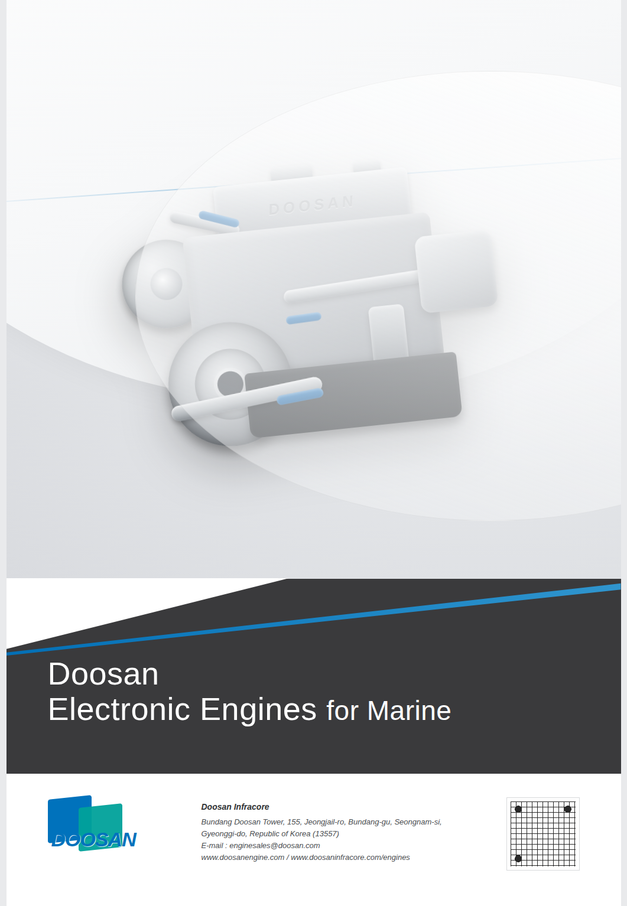Doosan Electronic Engines for Marine
DOOSAN
Doosan Infracore
Bundang Doosan Tower, 155, Jeongjail-ro, Bundang-gu, Seongnam-si,
Gyeonggi-do, Republic of Korea (13557)
E-mail : enginesales@doosan.com
www.doosanengine.com / www.doosaninfracore.com/engines